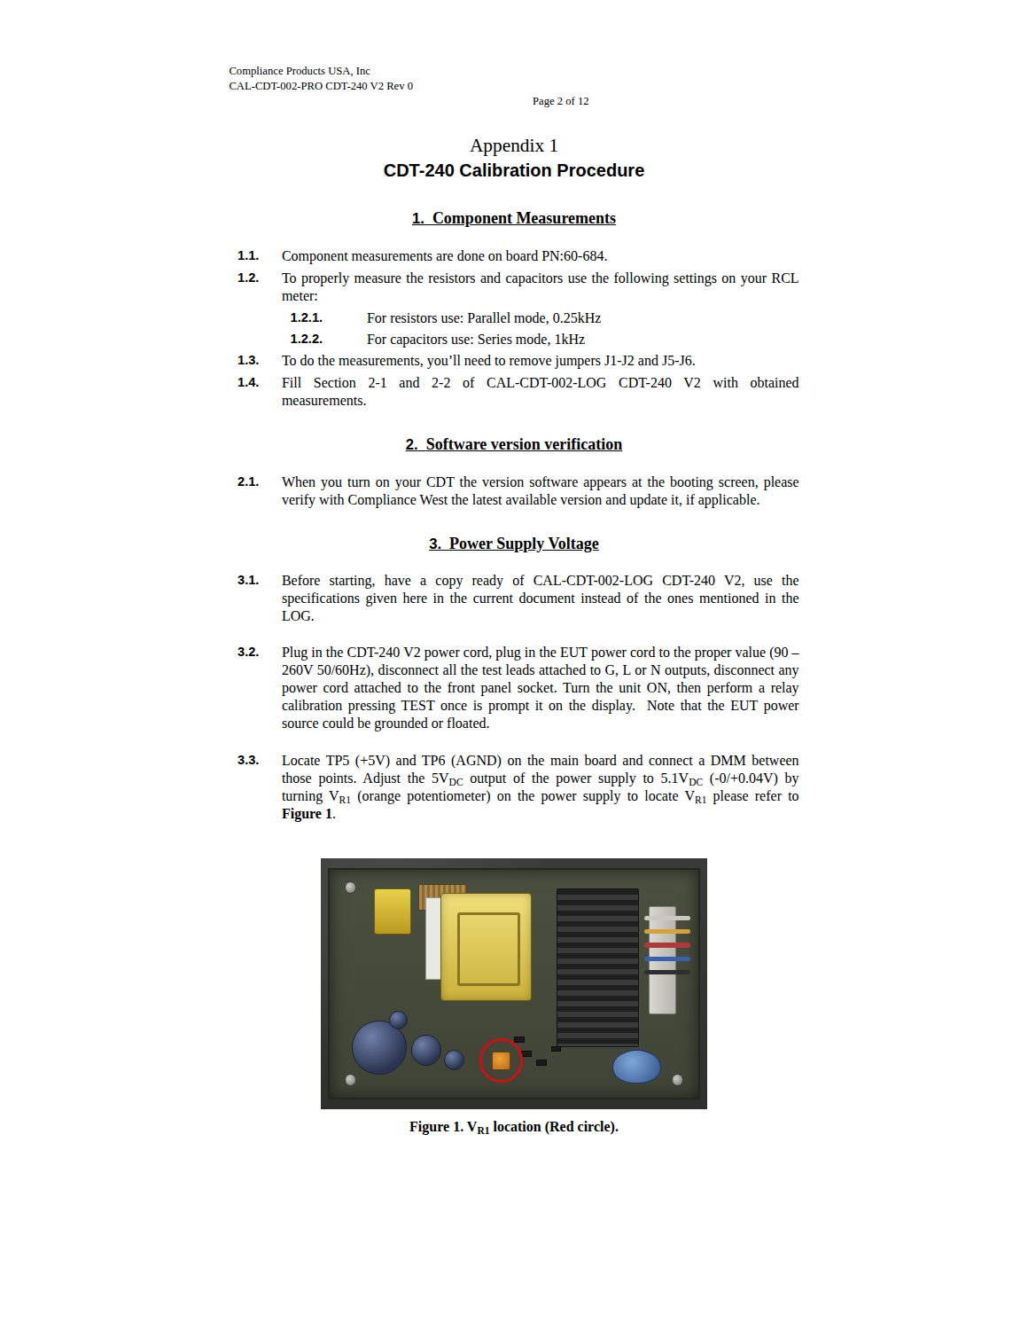Compliance Products USA, Inc
CAL-CDT-002-PRO CDT-240 V2 Rev 0
Page 2 of 12
Appendix 1
CDT-240 Calibration Procedure
1. Component Measurements
1.1. Component measurements are done on board PN:60-684.
1.2. To properly measure the resistors and capacitors use the following settings on your RCL meter:
1.2.1. For resistors use: Parallel mode, 0.25kHz
1.2.2. For capacitors use: Series mode, 1kHz
1.3. To do the measurements, you’ll need to remove jumpers J1-J2 and J5-J6.
1.4. Fill Section 2-1 and 2-2 of CAL-CDT-002-LOG CDT-240 V2 with obtained measurements.
2. Software version verification
2.1. When you turn on your CDT the version software appears at the booting screen, please verify with Compliance West the latest available version and update it, if applicable.
3. Power Supply Voltage
3.1. Before starting, have a copy ready of CAL-CDT-002-LOG CDT-240 V2, use the specifications given here in the current document instead of the ones mentioned in the LOG.
3.2. Plug in the CDT-240 V2 power cord, plug in the EUT power cord to the proper value (90 – 260V 50/60Hz), disconnect all the test leads attached to G, L or N outputs, disconnect any power cord attached to the front panel socket. Turn the unit ON, then perform a relay calibration pressing TEST once is prompt it on the display. Note that the EUT power source could be grounded or floated.
3.3. Locate TP5 (+5V) and TP6 (AGND) on the main board and connect a DMM between those points. Adjust the 5VDC output of the power supply to 5.1VDC (-0/+0.04V) by turning VR1 (orange potentiometer) on the power supply to locate VR1 please refer to Figure 1.
Figure 1. VR1 location (Red circle).